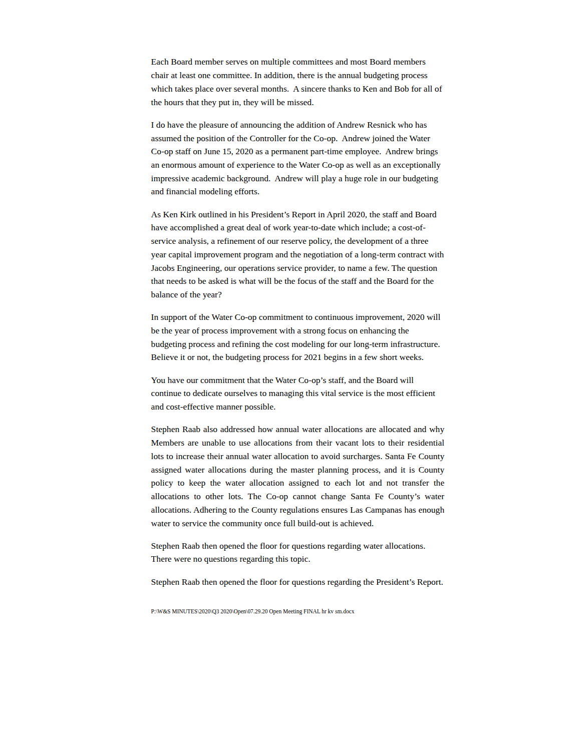Each Board member serves on multiple committees and most Board members chair at least one committee. In addition, there is the annual budgeting process which takes place over several months. A sincere thanks to Ken and Bob for all of the hours that they put in, they will be missed.
I do have the pleasure of announcing the addition of Andrew Resnick who has assumed the position of the Controller for the Co-op. Andrew joined the Water Co-op staff on June 15, 2020 as a permanent part-time employee. Andrew brings an enormous amount of experience to the Water Co-op as well as an exceptionally impressive academic background. Andrew will play a huge role in our budgeting and financial modeling efforts.
As Ken Kirk outlined in his President’s Report in April 2020, the staff and Board have accomplished a great deal of work year-to-date which include; a cost-of-service analysis, a refinement of our reserve policy, the development of a three year capital improvement program and the negotiation of a long-term contract with Jacobs Engineering, our operations service provider, to name a few. The question that needs to be asked is what will be the focus of the staff and the Board for the balance of the year?
In support of the Water Co-op commitment to continuous improvement, 2020 will be the year of process improvement with a strong focus on enhancing the budgeting process and refining the cost modeling for our long-term infrastructure. Believe it or not, the budgeting process for 2021 begins in a few short weeks.
You have our commitment that the Water Co-op’s staff, and the Board will continue to dedicate ourselves to managing this vital service is the most efficient and cost-effective manner possible.
Stephen Raab also addressed how annual water allocations are allocated and why Members are unable to use allocations from their vacant lots to their residential lots to increase their annual water allocation to avoid surcharges. Santa Fe County assigned water allocations during the master planning process, and it is County policy to keep the water allocation assigned to each lot and not transfer the allocations to other lots. The Co-op cannot change Santa Fe County’s water allocations. Adhering to the County regulations ensures Las Campanas has enough water to service the community once full build-out is achieved.
Stephen Raab then opened the floor for questions regarding water allocations. There were no questions regarding this topic.
Stephen Raab then opened the floor for questions regarding the President’s Report.
P:\W&S MINUTES\2020\Q3 2020\Open\07.29.20 Open Meeting FINAL hr kv sm.docx